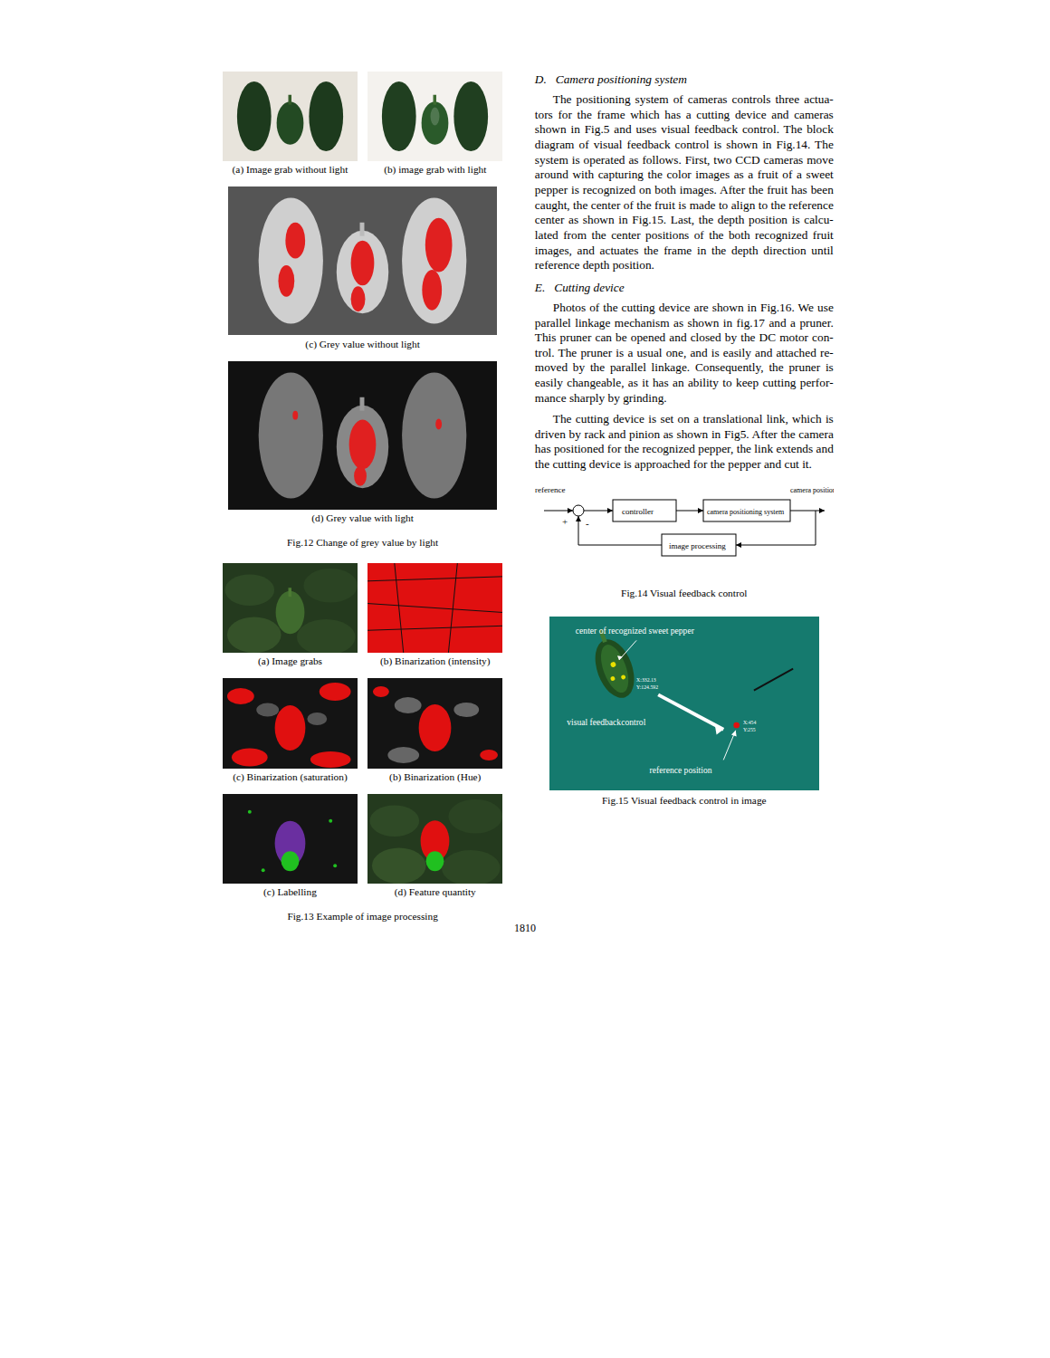(a) Image grab without light (b) image grab with light
(c) Grey value without light
(d) Grey value with light
Fig.12 Change of grey value by light
(a) Image grabs (b) Binarization (intensity)
(c) Binarization (saturation) (b) Binarization (Hue)
(c) Labelling (d) Feature quantity
Fig.13 Example of image processing
D. Camera positioning system
The positioning system of cameras controls three actuators for the frame which has a cutting device and cameras shown in Fig.5 and uses visual feedback control. The block diagram of visual feedback control is shown in Fig.14. The system is operated as follows. First, two CCD cameras move around with capturing the color images as a fruit of a sweet pepper is recognized on both images. After the fruit has been caught, the center of the fruit is made to align to the reference center as shown in Fig.15. Last, the depth position is calculated from the center positions of the both recognized fruit images, and actuates the frame in the depth direction until reference depth position.
E. Cutting device
Photos of the cutting device are shown in Fig.16. We use parallel linkage mechanism as shown in fig.17 and a pruner. This pruner can be opened and closed by the DC motor control. The pruner is a usual one, and is easily and attached removed by the parallel linkage. Consequently, the pruner is easily changeable, as it has an ability to keep cutting performance sharply by grinding.
The cutting device is set on a translational link, which is driven by rack and pinion as shown in Fig5. After the camera has positioned for the recognized pepper, the link extends and the cutting device is approached for the pepper and cut it.
reference + - controller camera positioning system camera position image processing
Fig.14 Visual feedback control
Fig.15 Visual feedback control in image
1810